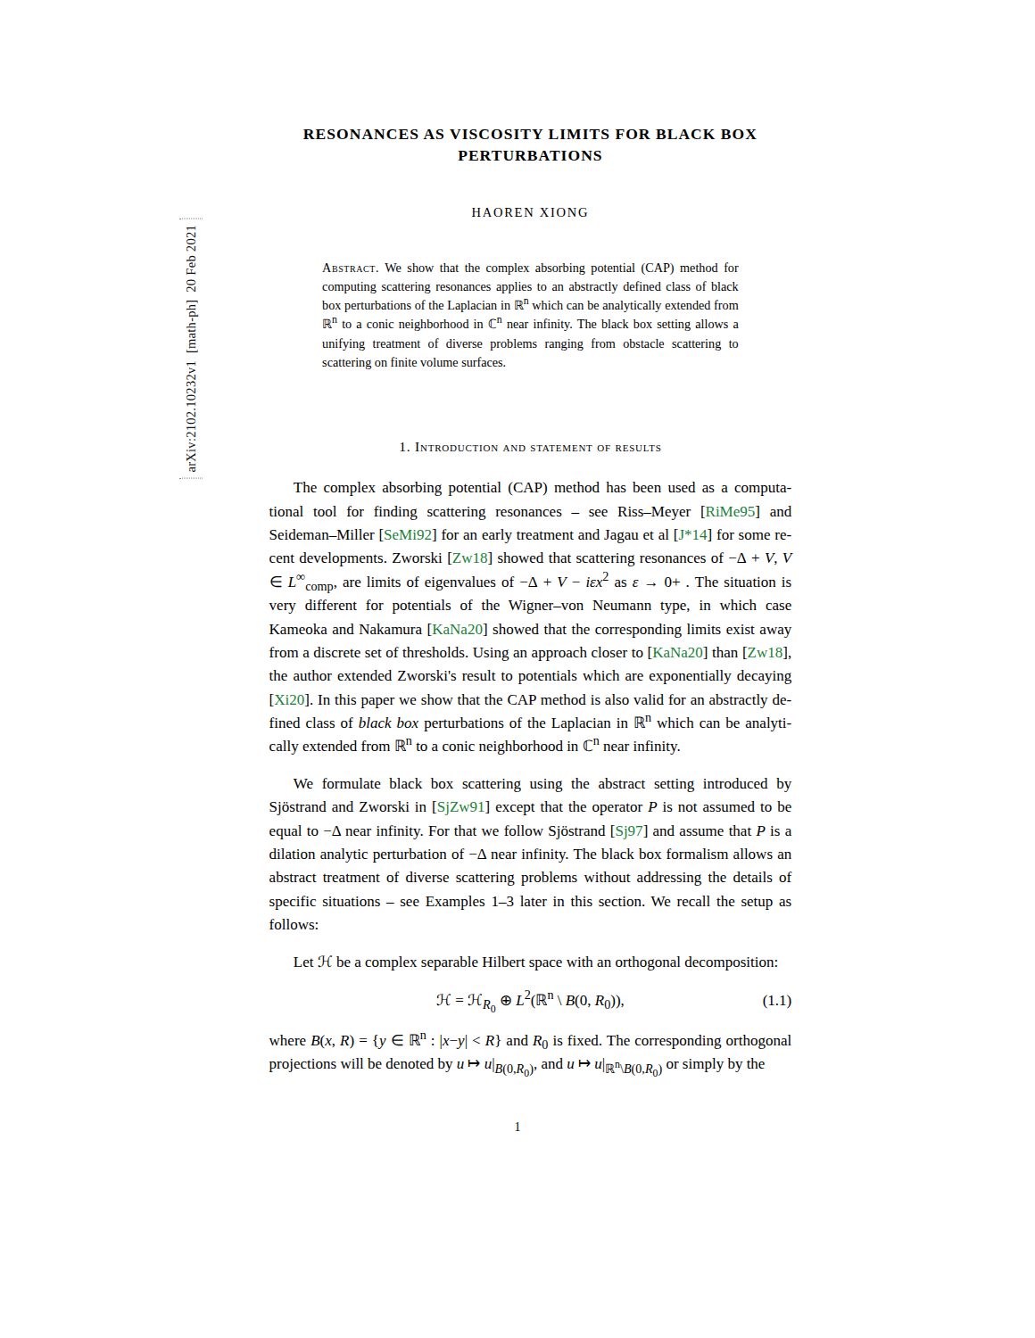arXiv:2102.10232v1 [math-ph] 20 Feb 2021
Resonances as Viscosity Limits for Black Box
Perturbations
Haoren Xiong
Abstract. We show that the complex absorbing potential (CAP) method for computing scattering resonances applies to an abstractly defined class of black box perturbations of the Laplacian in ℝn which can be analytically extended from ℝn to a conic neighborhood in ℂn near infinity. The black box setting allows a unifying treatment of diverse problems ranging from obstacle scattering to scattering on finite volume surfaces.
1. Introduction and statement of results
The complex absorbing potential (CAP) method has been used as a computational tool for finding scattering resonances – see Riss–Meyer [RiMe95] and Seideman–Miller [SeMi92] for an early treatment and Jagau et al [J*14] for some recent developments. Zworski [Zw18] showed that scattering resonances of −Δ + V, V ∈ L∞comp, are limits of eigenvalues of −Δ + V − iεx2 as ε → 0+ . The situation is very different for potentials of the Wigner–von Neumann type, in which case Kameoka and Nakamura [KaNa20] showed that the corresponding limits exist away from a discrete set of thresholds. Using an approach closer to [KaNa20] than [Zw18], the author extended Zworski's result to potentials which are exponentially decaying [Xi20]. In this paper we show that the CAP method is also valid for an abstractly defined class of black box perturbations of the Laplacian in ℝn which can be analytically extended from ℝn to a conic neighborhood in ℂn near infinity.
We formulate black box scattering using the abstract setting introduced by Sjöstrand and Zworski in [SjZw91] except that the operator P is not assumed to be equal to −Δ near infinity. For that we follow Sjöstrand [Sj97] and assume that P is a dilation analytic perturbation of −Δ near infinity. The black box formalism allows an abstract treatment of diverse scattering problems without addressing the details of specific situations – see Examples 1–3 later in this section. We recall the setup as follows:
Let ℋ be a complex separable Hilbert space with an orthogonal decomposition:
ℋ = ℋR0 ⊕ L2(ℝn \ B(0, R0)), (1.1)
where B(x, R) = {y ∈ ℝn : |x−y| < R} and R0 is fixed. The corresponding orthogonal projections will be denoted by u ↦ u|B(0,R0), and u ↦ u|ℝn\B(0,R0) or simply by the
1